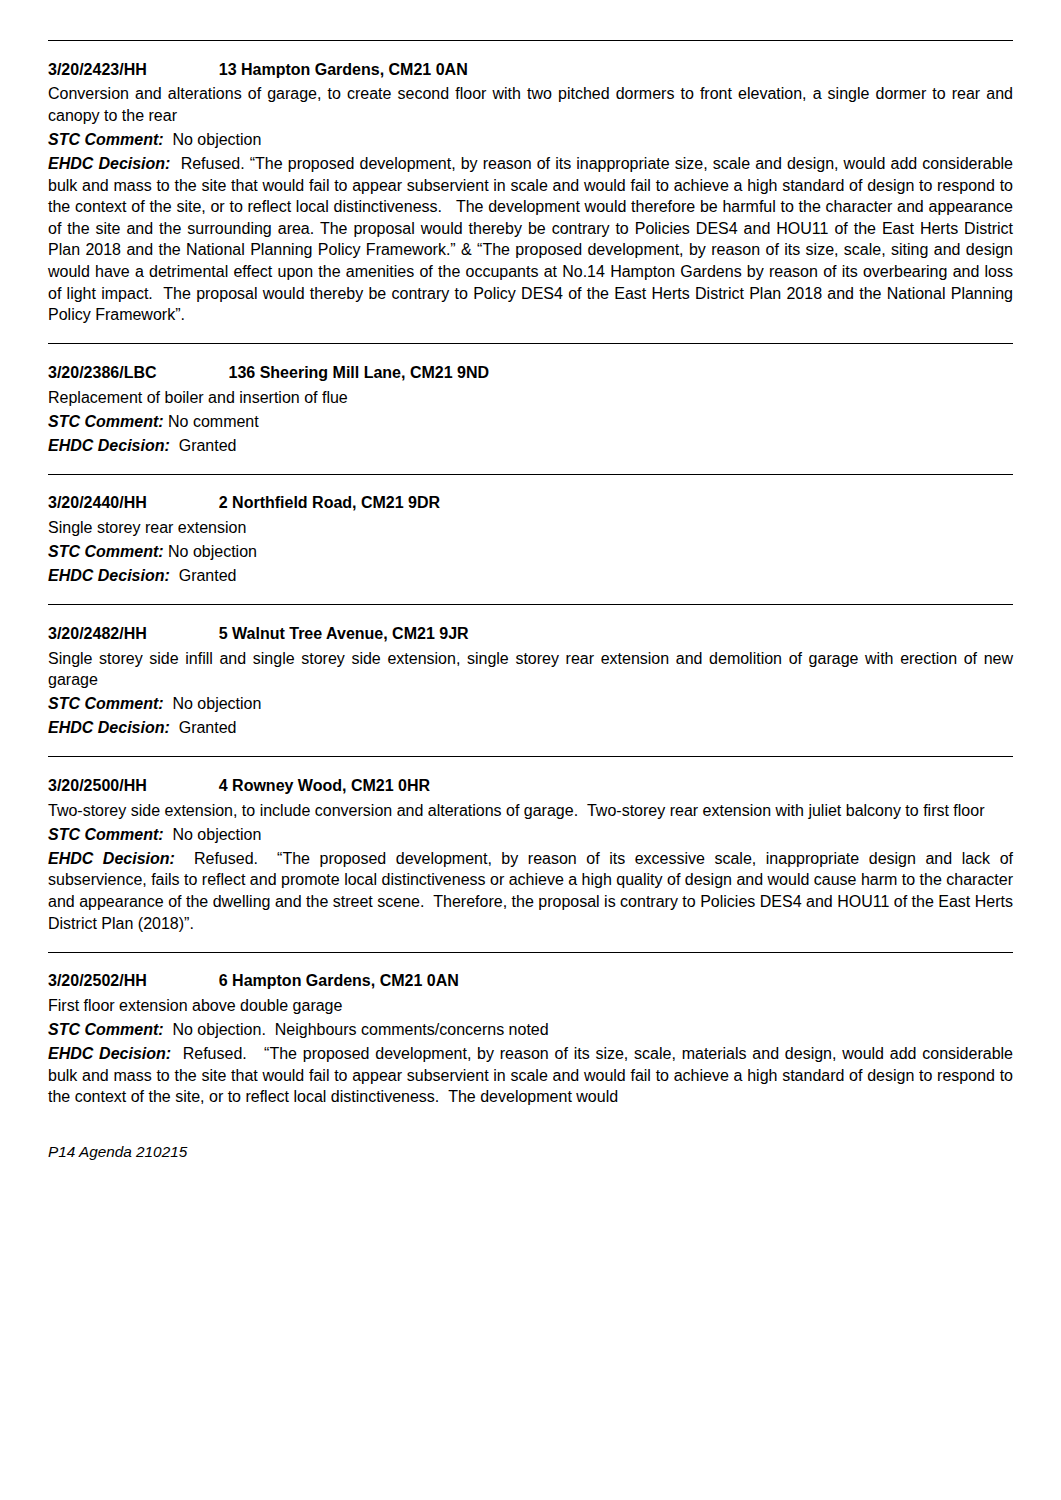3/20/2423/HH 13 Hampton Gardens, CM21 0AN
Conversion and alterations of garage, to create second floor with two pitched dormers to front elevation, a single dormer to rear and canopy to the rear
STC Comment: No objection
EHDC Decision: Refused. “The proposed development, by reason of its inappropriate size, scale and design, would add considerable bulk and mass to the site that would fail to appear subservient in scale and would fail to achieve a high standard of design to respond to the context of the site, or to reflect local distinctiveness. The development would therefore be harmful to the character and appearance of the site and the surrounding area. The proposal would thereby be contrary to Policies DES4 and HOU11 of the East Herts District Plan 2018 and the National Planning Policy Framework.” & “The proposed development, by reason of its size, scale, siting and design would have a detrimental effect upon the amenities of the occupants at No.14 Hampton Gardens by reason of its overbearing and loss of light impact. The proposal would thereby be contrary to Policy DES4 of the East Herts District Plan 2018 and the National Planning Policy Framework”.
3/20/2386/LBC 136 Sheering Mill Lane, CM21 9ND
Replacement of boiler and insertion of flue
STC Comment: No comment
EHDC Decision: Granted
3/20/2440/HH 2 Northfield Road, CM21 9DR
Single storey rear extension
STC Comment: No objection
EHDC Decision: Granted
3/20/2482/HH 5 Walnut Tree Avenue, CM21 9JR
Single storey side infill and single storey side extension, single storey rear extension and demolition of garage with erection of new garage
STC Comment: No objection
EHDC Decision: Granted
3/20/2500/HH 4 Rowney Wood, CM21 0HR
Two-storey side extension, to include conversion and alterations of garage. Two-storey rear extension with juliet balcony to first floor
STC Comment: No objection
EHDC Decision: Refused. “The proposed development, by reason of its excessive scale, inappropriate design and lack of subservience, fails to reflect and promote local distinctiveness or achieve a high quality of design and would cause harm to the character and appearance of the dwelling and the street scene. Therefore, the proposal is contrary to Policies DES4 and HOU11 of the East Herts District Plan (2018)”.
3/20/2502/HH 6 Hampton Gardens, CM21 0AN
First floor extension above double garage
STC Comment: No objection. Neighbours comments/concerns noted
EHDC Decision: Refused. “The proposed development, by reason of its size, scale, materials and design, would add considerable bulk and mass to the site that would fail to appear subservient in scale and would fail to achieve a high standard of design to respond to the context of the site, or to reflect local distinctiveness. The development would
P14 Agenda 210215